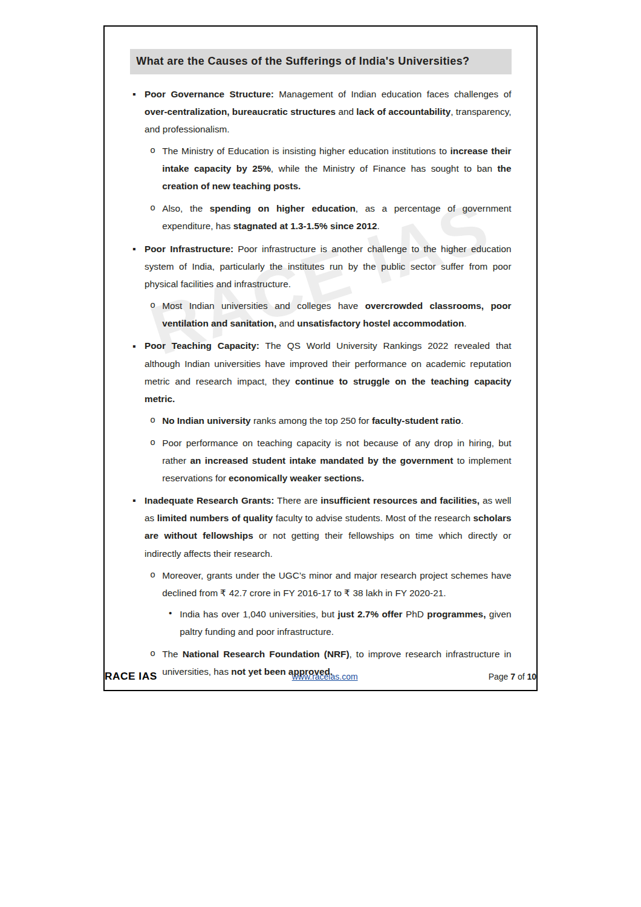RACE IAS
What are the Causes of the Sufferings of India's Universities?
Poor Governance Structure: Management of Indian education faces challenges of over-centralization, bureaucratic structures and lack of accountability, transparency, and professionalism.
The Ministry of Education is insisting higher education institutions to increase their intake capacity by 25%, while the Ministry of Finance has sought to ban the creation of new teaching posts.
Also, the spending on higher education, as a percentage of government expenditure, has stagnated at 1.3-1.5% since 2012.
Poor Infrastructure: Poor infrastructure is another challenge to the higher education system of India, particularly the institutes run by the public sector suffer from poor physical facilities and infrastructure.
Most Indian universities and colleges have overcrowded classrooms, poor ventilation and sanitation, and unsatisfactory hostel accommodation.
Poor Teaching Capacity: The QS World University Rankings 2022 revealed that although Indian universities have improved their performance on academic reputation metric and research impact, they continue to struggle on the teaching capacity metric.
No Indian university ranks among the top 250 for faculty-student ratio.
Poor performance on teaching capacity is not because of any drop in hiring, but rather an increased student intake mandated by the government to implement reservations for economically weaker sections.
Inadequate Research Grants: There are insufficient resources and facilities, as well as limited numbers of quality faculty to advise students. Most of the research scholars are without fellowships or not getting their fellowships on time which directly or indirectly affects their research.
Moreover, grants under the UGC’s minor and major research project schemes have declined from ₹ 42.7 crore in FY 2016-17 to ₹ 38 lakh in FY 2020-21.
India has over 1,040 universities, but just 2.7% offer PhD programmes, given paltry funding and poor infrastructure.
The National Research Foundation (NRF), to improve research infrastructure in universities, has not yet been approved.
RACE IAS www.raceias.com Page 7 of 10